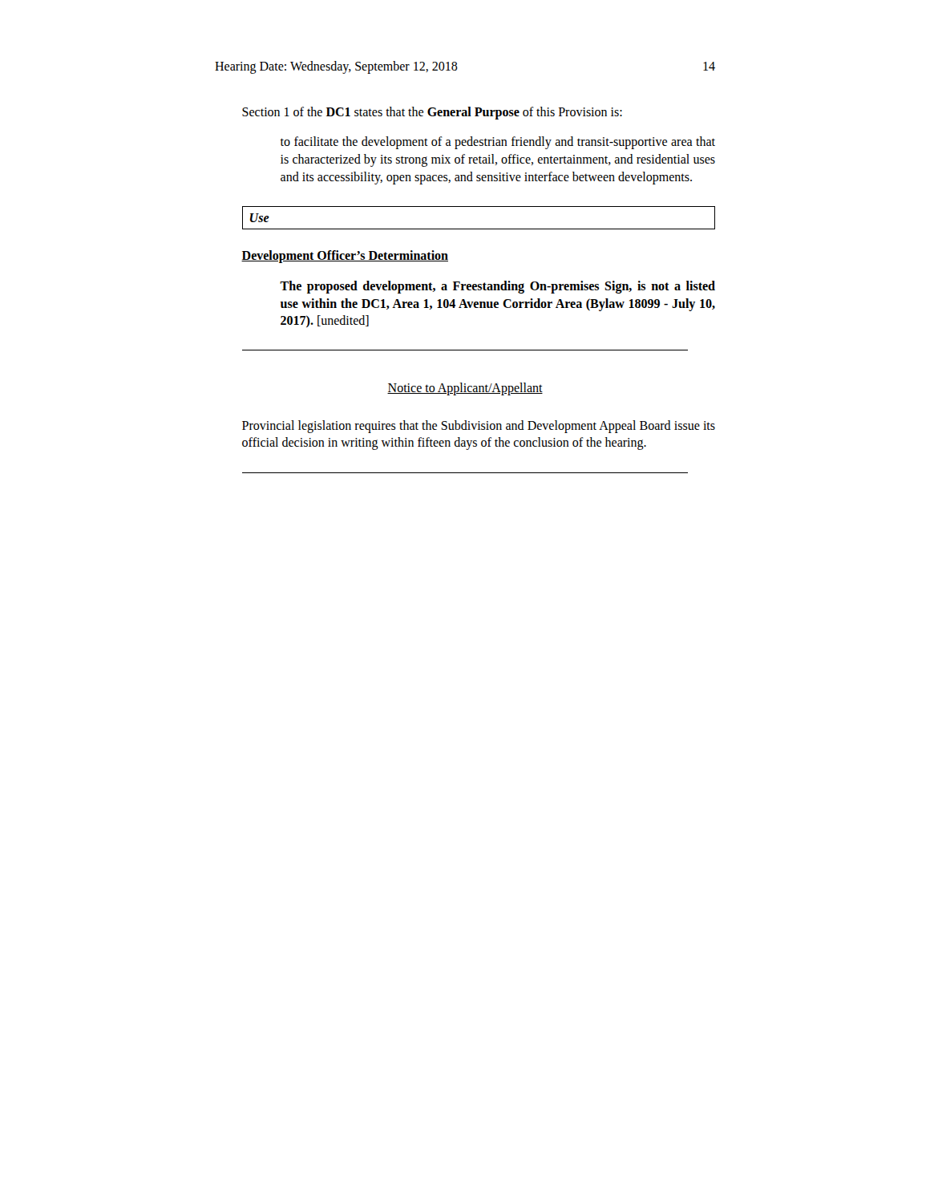Hearing Date: Wednesday, September 12, 2018
14
Section 1 of the DC1 states that the General Purpose of this Provision is:
to facilitate the development of a pedestrian friendly and transit-supportive area that is characterized by its strong mix of retail, office, entertainment, and residential uses and its accessibility, open spaces, and sensitive interface between developments.
Use
Development Officer’s Determination
The proposed development, a Freestanding On-premises Sign, is not a listed use within the DC1, Area 1, 104 Avenue Corridor Area (Bylaw 18099 - July 10, 2017). [unedited]
Notice to Applicant/Appellant
Provincial legislation requires that the Subdivision and Development Appeal Board issue its official decision in writing within fifteen days of the conclusion of the hearing.